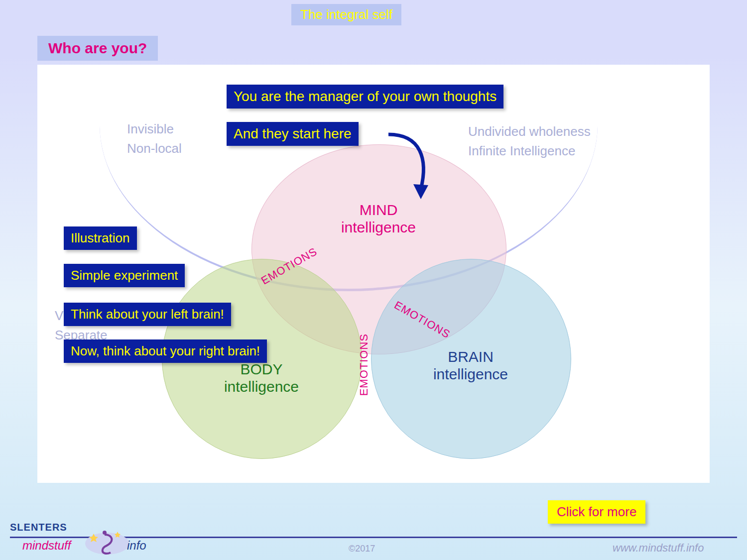The integral self
Who are you?
MIND
intelligence
BODY
intelligence
BRAIN
intelligence
EMOTIONS
EMOTIONS
EMOTIONS
Invisible
Non-local
Undivided wholeness
Infinite Intelligence
Visible
Separate
You are the manager of your own thoughts
And they start here
Illustration
Simple experiment
Think about your left brain!
Now, think about your right brain!
Click for more
SLENTERS
mindstuff
info
©2017
www.mindstuff.info